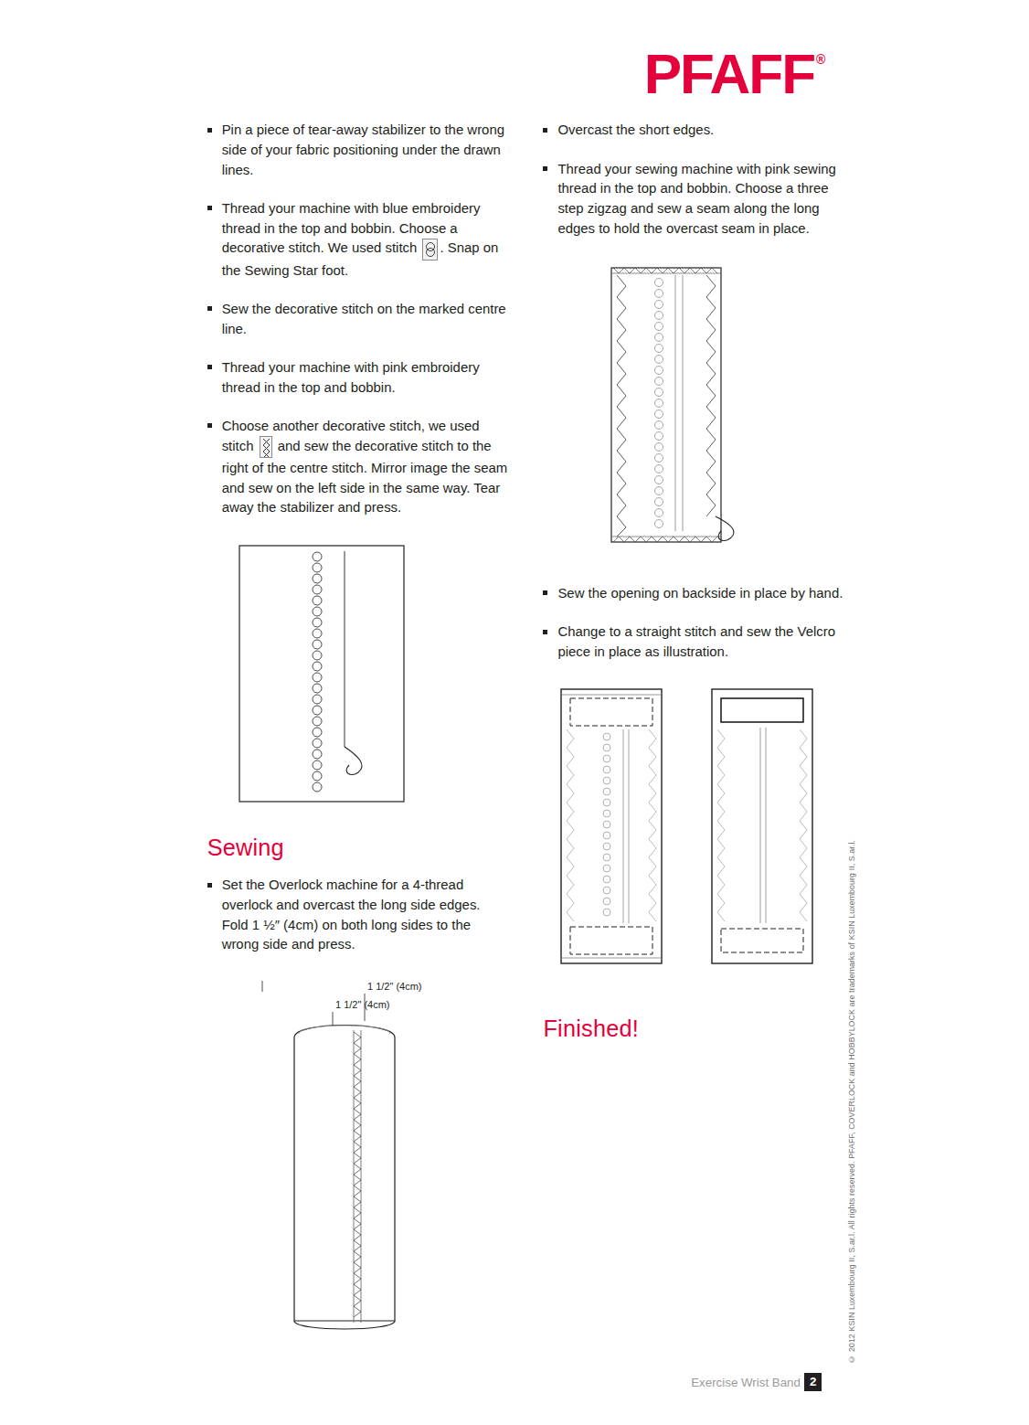PFAFF®
Pin a piece of tear-away stabilizer to the wrong side of your fabric positioning under the drawn lines.
Thread your machine with blue embroidery thread in the top and bobbin. Choose a decorative stitch. We used stitch . Snap on the Sewing Star foot.
Sew the decorative stitch on the marked centre line.
Thread your machine with pink embroidery thread in the top and bobbin.
Choose another decorative stitch, we used stitch and sew the decorative stitch to the right of the centre stitch. Mirror image the seam and sew on the left side in the same way. Tear away the stabilizer and press.
Sewing
Set the Overlock machine for a 4-thread overlock and overcast the long side edges. Fold 1 ½″ (4cm) on both long sides to the wrong side and press.
1 1/2" (4cm) 1 1/2" (4cm)
Overcast the short edges.
Thread your sewing machine with pink sewing thread in the top and bobbin. Choose a three step zigzag and sew a seam along the long edges to hold the overcast seam in place.
Sew the opening on backside in place by hand.
Change to a straight stitch and sew the Velcro piece in place as illustration.
Finished!
© 2012 KSIN Luxembourg II, S.ar.l. All rights reserved. PFAFF, COVERLOCK and HOBBYLOCK are trademarks of KSIN Luxembourg II, S.ar.l.
Exercise Wrist Band 2